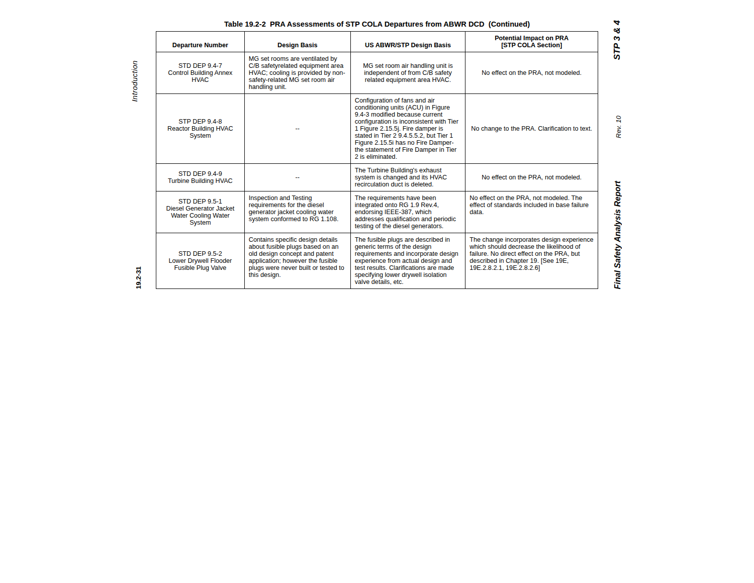Introduction
STP 3 & 4
Rev. 10
Final Safety Analysis Report
19.2-31
Table 19.2-2 PRA Assessments of STP COLA Departures from ABWR DCD (Continued)
| Departure Number | Design Basis | US ABWR/STP Design Basis | Potential Impact on PRA [STP COLA Section] |
| --- | --- | --- | --- |
| STD DEP 9.4-7 Control Building Annex HVAC | MG set rooms are ventilated by C/B safetyrelated equipment area HVAC; cooling is provided by non-safety-related MG set room air handling unit. | MG set room air handling unit is independent of from C/B safety related equipment area HVAC. | No effect on the PRA, not modeled. |
| STP DEP 9.4-8 Reactor Building HVAC System | -- | Configuration of fans and air conditioning units (ACU) in Figure 9.4-3 modified because current configuration is inconsistent with Tier 1 Figure 2.15.5j. Fire damper is stated in Tier 2 9.4.5.5.2, but Tier 1 Figure 2.15.5i has no Fire Damper- the statement of Fire Damper in Tier 2 is eliminated. | No change to the PRA. Clarification to text. |
| STD DEP 9.4-9 Turbine Building HVAC | -- | The Turbine Building's exhaust system is changed and its HVAC recirculation duct is deleted. | No effect on the PRA, not modeled. |
| STD DEP 9.5-1 Diesel Generator Jacket Water Cooling Water System | Inspection and Testing requirements for the diesel generator jacket cooling water system conformed to RG 1.108. | The requirements have been integrated onto RG 1.9 Rev.4, endorsing IEEE-387, which addresses qualification and periodic testing of the diesel generators. | No effect on the PRA, not modeled. The effect of standards included in base failure data. |
| STD DEP 9.5-2 Lower Drywell Flooder Fusible Plug Valve | Contains specific design details about fusible plugs based on an old design concept and patent application; however the fusible plugs were never built or tested to this design. | The fusible plugs are described in generic terms of the design requirements and incorporate design experience from actual design and test results. Clarifications are made specifying lower drywell isolation valve details, etc. | The change incorporates design experience which should decrease the likelihood of failure. No direct effect on the PRA, but described in Chapter 19. [See 19E, 19E.2.8.2.1, 19E.2.8.2.6] |